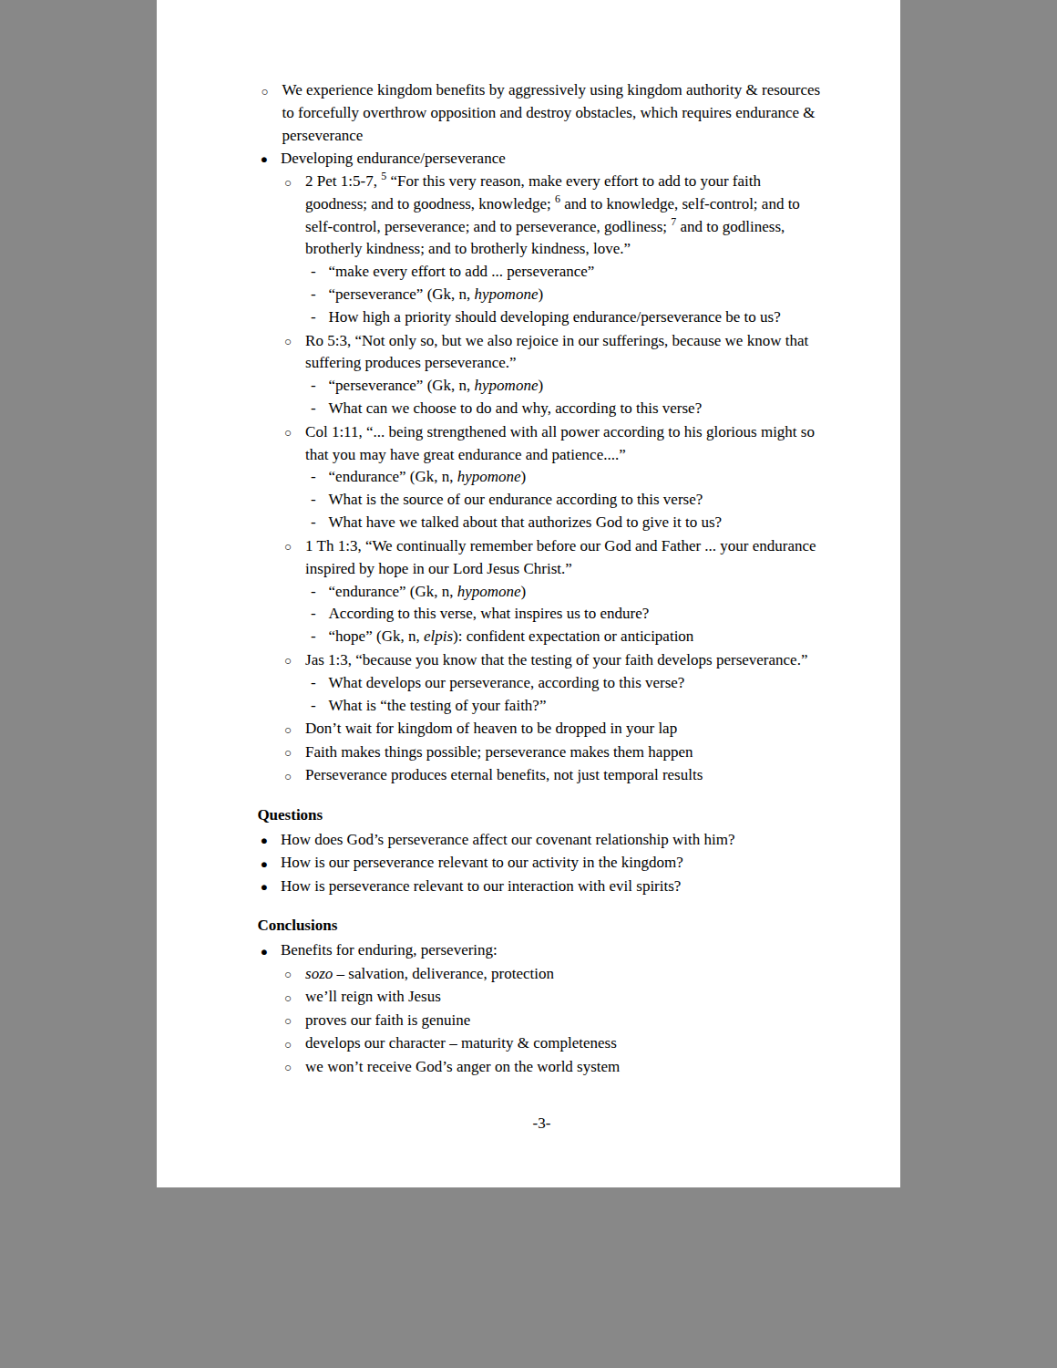We experience kingdom benefits by aggressively using kingdom authority & resources to forcefully overthrow opposition and destroy obstacles, which requires endurance & perseverance
Developing endurance/perseverance
2 Pet 1:5-7, 5 “For this very reason, make every effort to add to your faith goodness; and to goodness, knowledge; 6 and to knowledge, self-control; and to self-control, perseverance; and to perseverance, godliness; 7 and to godliness, brotherly kindness; and to brotherly kindness, love.”
“make every effort to add ... perseverance”
“perseverance” (Gk, n, hypomone)
How high a priority should developing endurance/perseverance be to us?
Ro 5:3, “Not only so, but we also rejoice in our sufferings, because we know that suffering produces perseverance.”
“perseverance” (Gk, n, hypomone)
What can we choose to do and why, according to this verse?
Col 1:11, “... being strengthened with all power according to his glorious might so that you may have great endurance and patience....”
“endurance” (Gk, n, hypomone)
What is the source of our endurance according to this verse?
What have we talked about that authorizes God to give it to us?
1 Th 1:3, “We continually remember before our God and Father ... your endurance inspired by hope in our Lord Jesus Christ.”
“endurance” (Gk, n, hypomone)
According to this verse, what inspires us to endure?
“hope” (Gk, n, elpis): confident expectation or anticipation
Jas 1:3, “because you know that the testing of your faith develops perseverance.”
What develops our perseverance, according to this verse?
What is “the testing of your faith?”
Don’t wait for kingdom of heaven to be dropped in your lap
Faith makes things possible; perseverance makes them happen
Perseverance produces eternal benefits, not just temporal results
Questions
How does God’s perseverance affect our covenant relationship with him?
How is our perseverance relevant to our activity in the kingdom?
How is perseverance relevant to our interaction with evil spirits?
Conclusions
Benefits for enduring, persevering:
sozo – salvation, deliverance, protection
we’ll reign with Jesus
proves our faith is genuine
develops our character – maturity & completeness
we won’t receive God’s anger on the world system
-3-